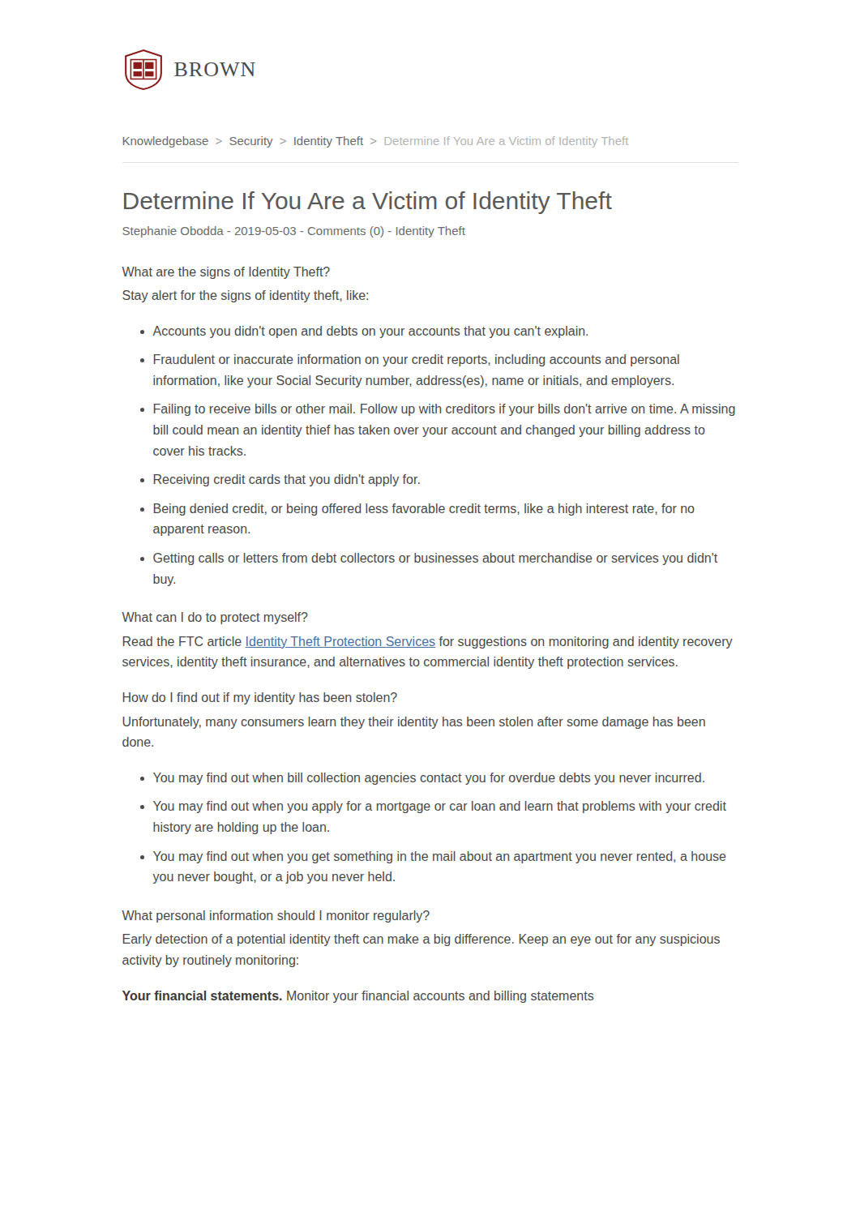BROWN
Knowledgebase > Security > Identity Theft > Determine If You Are a Victim of Identity Theft
Determine If You Are a Victim of Identity Theft
Stephanie Obodda - 2019-05-03 - Comments (0) - Identity Theft
What are the signs of Identity Theft?
Stay alert for the signs of identity theft, like:
Accounts you didn't open and debts on your accounts that you can't explain.
Fraudulent or inaccurate information on your credit reports, including accounts and personal information, like your Social Security number, address(es), name or initials, and employers.
Failing to receive bills or other mail. Follow up with creditors if your bills don't arrive on time. A missing bill could mean an identity thief has taken over your account and changed your billing address to cover his tracks.
Receiving credit cards that you didn't apply for.
Being denied credit, or being offered less favorable credit terms, like a high interest rate, for no apparent reason.
Getting calls or letters from debt collectors or businesses about merchandise or services you didn't buy.
What can I do to protect myself?
Read the FTC article Identity Theft Protection Services for suggestions on monitoring and identity recovery services, identity theft insurance, and alternatives to commercial identity theft protection services.
How do I find out if my identity has been stolen?
Unfortunately, many consumers learn they their identity has been stolen after some damage has been done.
You may find out when bill collection agencies contact you for overdue debts you never incurred.
You may find out when you apply for a mortgage or car loan and learn that problems with your credit history are holding up the loan.
You may find out when you get something in the mail about an apartment you never rented, a house you never bought, or a job you never held.
What personal information should I monitor regularly?
Early detection of a potential identity theft can make a big difference. Keep an eye out for any suspicious activity by routinely monitoring:
Your financial statements. Monitor your financial accounts and billing statements